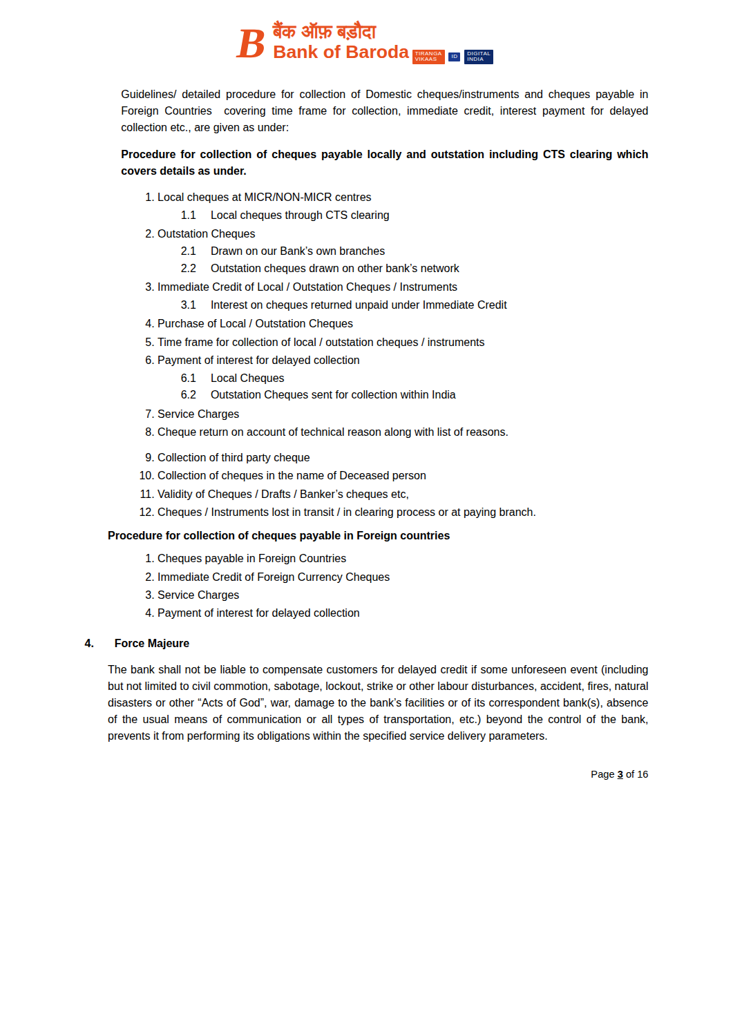B बैंक ऑफ़ बड़ौदा
Bank of Baroda TIRANGA
VIKAAS ID DIGITAL
INDIA
Guidelines/ detailed procedure for collection of Domestic cheques/instruments and cheques payable in Foreign Countries covering time frame for collection, immediate credit, interest payment for delayed collection etc., are given as under:
Procedure for collection of cheques payable locally and outstation including CTS clearing which covers details as under.
Local cheques at MICR/NON-MICR centres
1.1 Local cheques through CTS clearing
Outstation Cheques
2.1 Drawn on our Bank’s own branches
2.2 Outstation cheques drawn on other bank’s network
Immediate Credit of Local / Outstation Cheques / Instruments
3.1 Interest on cheques returned unpaid under Immediate Credit
Purchase of Local / Outstation Cheques
Time frame for collection of local / outstation cheques / instruments
Payment of interest for delayed collection
6.1 Local Cheques
6.2 Outstation Cheques sent for collection within India
Service Charges
Cheque return on account of technical reason along with list of reasons.
Collection of third party cheque
Collection of cheques in the name of Deceased person
Validity of Cheques / Drafts / Banker’s cheques etc,
Cheques / Instruments lost in transit / in clearing process or at paying branch.
Procedure for collection of cheques payable in Foreign countries
Cheques payable in Foreign Countries
Immediate Credit of Foreign Currency Cheques
Service Charges
Payment of interest for delayed collection
4. Force Majeure
The bank shall not be liable to compensate customers for delayed credit if some unforeseen event (including but not limited to civil commotion, sabotage, lockout, strike or other labour disturbances, accident, fires, natural disasters or other “Acts of God”, war, damage to the bank’s facilities or of its correspondent bank(s), absence of the usual means of communication or all types of transportation, etc.) beyond the control of the bank, prevents it from performing its obligations within the specified service delivery parameters.
Page 3 of 16